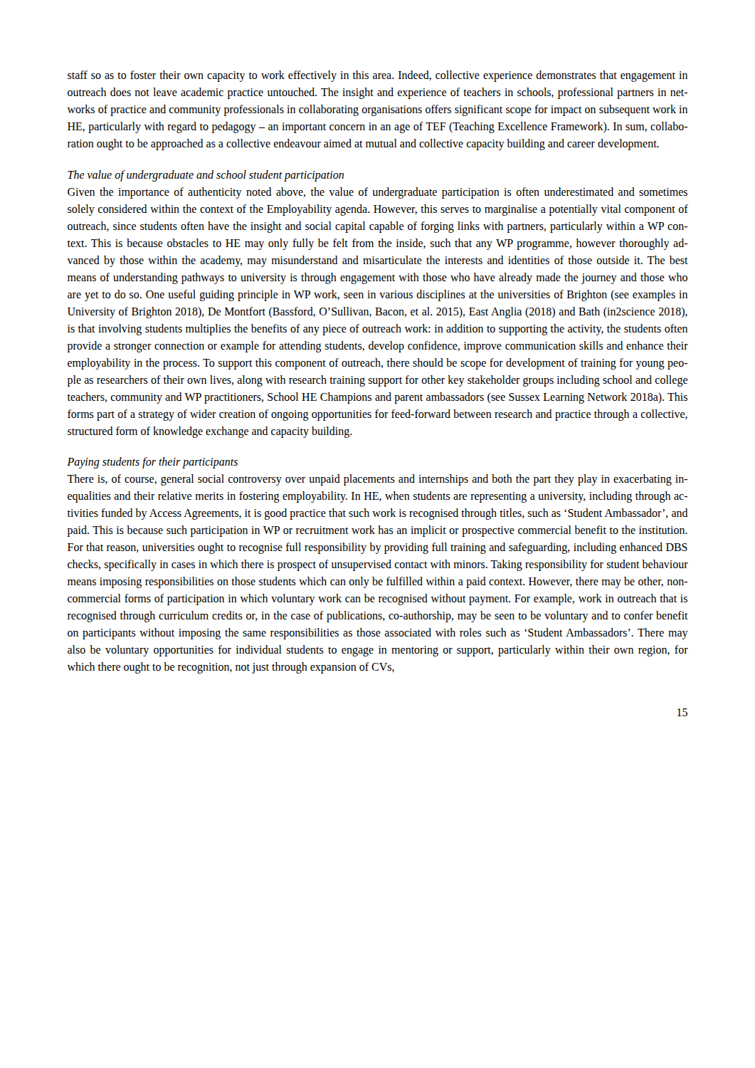staff so as to foster their own capacity to work effectively in this area. Indeed, collective experience demonstrates that engagement in outreach does not leave academic practice untouched. The insight and experience of teachers in schools, professional partners in networks of practice and community professionals in collaborating organisations offers significant scope for impact on subsequent work in HE, particularly with regard to pedagogy – an important concern in an age of TEF (Teaching Excellence Framework). In sum, collaboration ought to be approached as a collective endeavour aimed at mutual and collective capacity building and career development.
The value of undergraduate and school student participation
Given the importance of authenticity noted above, the value of undergraduate participation is often underestimated and sometimes solely considered within the context of the Employability agenda. However, this serves to marginalise a potentially vital component of outreach, since students often have the insight and social capital capable of forging links with partners, particularly within a WP context. This is because obstacles to HE may only fully be felt from the inside, such that any WP programme, however thoroughly advanced by those within the academy, may misunderstand and misarticulate the interests and identities of those outside it. The best means of understanding pathways to university is through engagement with those who have already made the journey and those who are yet to do so. One useful guiding principle in WP work, seen in various disciplines at the universities of Brighton (see examples in University of Brighton 2018), De Montfort (Bassford, O’Sullivan, Bacon, et al. 2015), East Anglia (2018) and Bath (in2science 2018), is that involving students multiplies the benefits of any piece of outreach work: in addition to supporting the activity, the students often provide a stronger connection or example for attending students, develop confidence, improve communication skills and enhance their employability in the process. To support this component of outreach, there should be scope for development of training for young people as researchers of their own lives, along with research training support for other key stakeholder groups including school and college teachers, community and WP practitioners, School HE Champions and parent ambassadors (see Sussex Learning Network 2018a). This forms part of a strategy of wider creation of ongoing opportunities for feed-forward between research and practice through a collective, structured form of knowledge exchange and capacity building.
Paying students for their participants
There is, of course, general social controversy over unpaid placements and internships and both the part they play in exacerbating inequalities and their relative merits in fostering employability. In HE, when students are representing a university, including through activities funded by Access Agreements, it is good practice that such work is recognised through titles, such as ‘Student Ambassador’, and paid. This is because such participation in WP or recruitment work has an implicit or prospective commercial benefit to the institution. For that reason, universities ought to recognise full responsibility by providing full training and safeguarding, including enhanced DBS checks, specifically in cases in which there is prospect of unsupervised contact with minors. Taking responsibility for student behaviour means imposing responsibilities on those students which can only be fulfilled within a paid context. However, there may be other, non-commercial forms of participation in which voluntary work can be recognised without payment. For example, work in outreach that is recognised through curriculum credits or, in the case of publications, co-authorship, may be seen to be voluntary and to confer benefit on participants without imposing the same responsibilities as those associated with roles such as ‘Student Ambassadors’. There may also be voluntary opportunities for individual students to engage in mentoring or support, particularly within their own region, for which there ought to be recognition, not just through expansion of CVs,
15